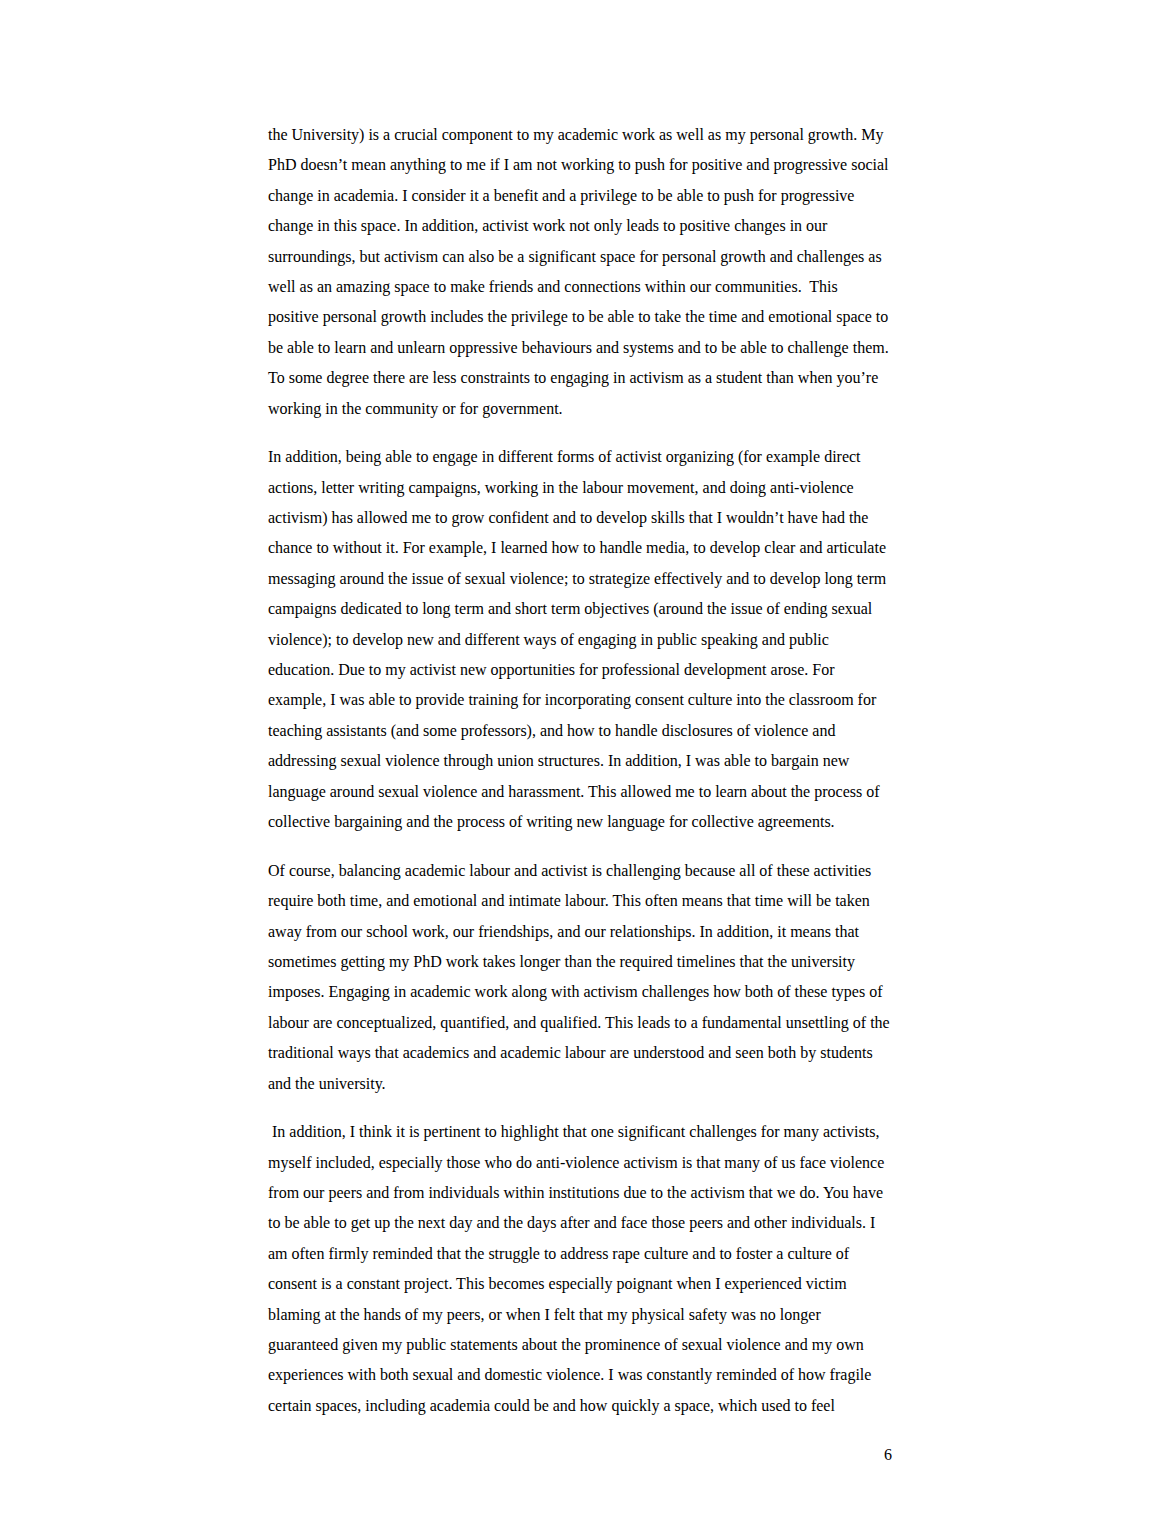the University) is a crucial component to my academic work as well as my personal growth. My PhD doesn’t mean anything to me if I am not working to push for positive and progressive social change in academia. I consider it a benefit and a privilege to be able to push for progressive change in this space. In addition, activist work not only leads to positive changes in our surroundings, but activism can also be a significant space for personal growth and challenges as well as an amazing space to make friends and connections within our communities. This positive personal growth includes the privilege to be able to take the time and emotional space to be able to learn and unlearn oppressive behaviours and systems and to be able to challenge them. To some degree there are less constraints to engaging in activism as a student than when you’re working in the community or for government.
In addition, being able to engage in different forms of activist organizing (for example direct actions, letter writing campaigns, working in the labour movement, and doing anti-violence activism) has allowed me to grow confident and to develop skills that I wouldn’t have had the chance to without it. For example, I learned how to handle media, to develop clear and articulate messaging around the issue of sexual violence; to strategize effectively and to develop long term campaigns dedicated to long term and short term objectives (around the issue of ending sexual violence); to develop new and different ways of engaging in public speaking and public education. Due to my activist new opportunities for professional development arose. For example, I was able to provide training for incorporating consent culture into the classroom for teaching assistants (and some professors), and how to handle disclosures of violence and addressing sexual violence through union structures. In addition, I was able to bargain new language around sexual violence and harassment. This allowed me to learn about the process of collective bargaining and the process of writing new language for collective agreements.
Of course, balancing academic labour and activist is challenging because all of these activities require both time, and emotional and intimate labour. This often means that time will be taken away from our school work, our friendships, and our relationships. In addition, it means that sometimes getting my PhD work takes longer than the required timelines that the university imposes. Engaging in academic work along with activism challenges how both of these types of labour are conceptualized, quantified, and qualified. This leads to a fundamental unsettling of the traditional ways that academics and academic labour are understood and seen both by students and the university.
In addition, I think it is pertinent to highlight that one significant challenges for many activists, myself included, especially those who do anti-violence activism is that many of us face violence from our peers and from individuals within institutions due to the activism that we do. You have to be able to get up the next day and the days after and face those peers and other individuals. I am often firmly reminded that the struggle to address rape culture and to foster a culture of consent is a constant project. This becomes especially poignant when I experienced victim blaming at the hands of my peers, or when I felt that my physical safety was no longer guaranteed given my public statements about the prominence of sexual violence and my own experiences with both sexual and domestic violence. I was constantly reminded of how fragile certain spaces, including academia could be and how quickly a space, which used to feel
6